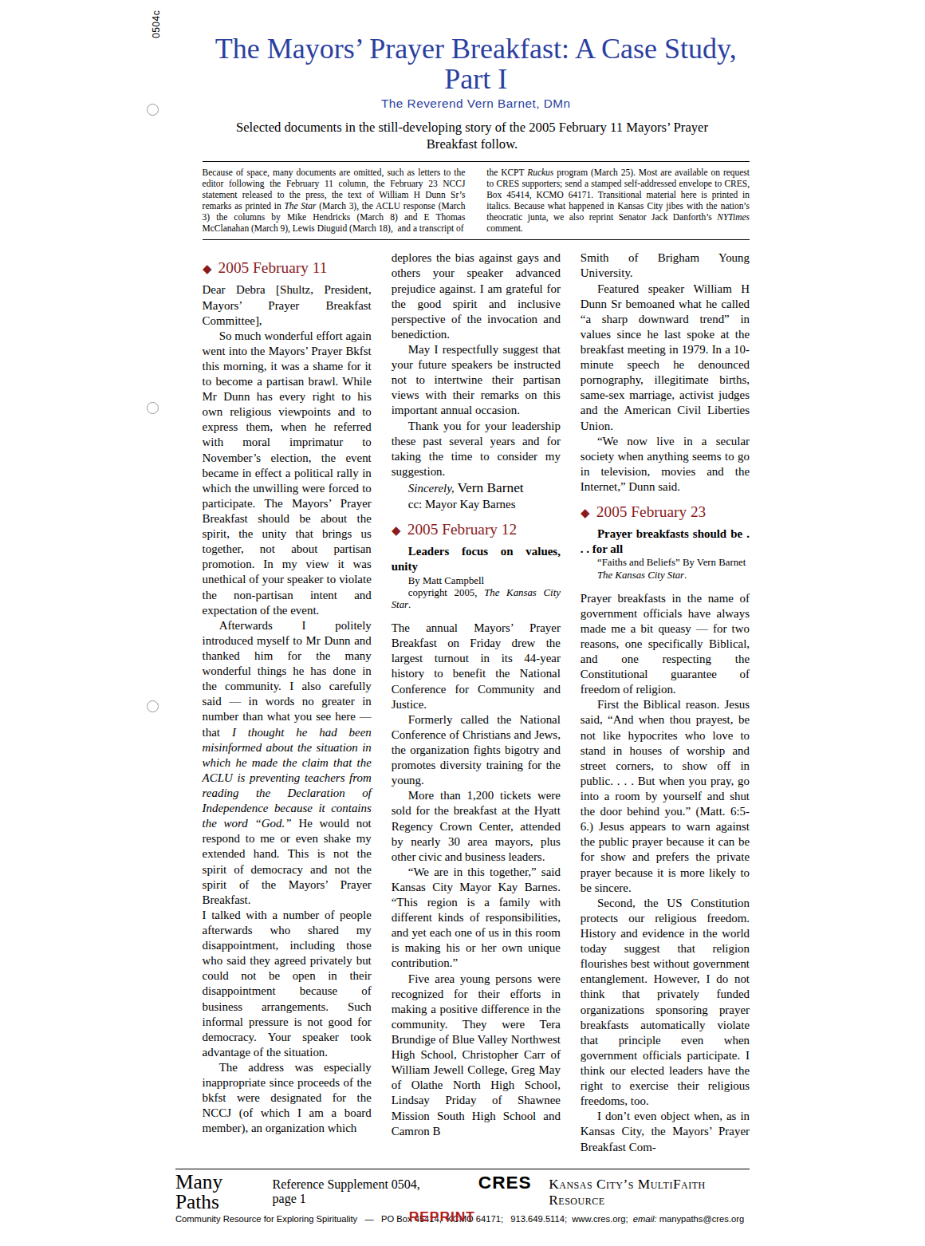0504c
The Mayors’ Prayer Breakfast: A Case Study, Part I
The Reverend Vern Barnet, DMn
Selected documents in the still-developing story of the 2005 February 11 Mayors’ Prayer Breakfast follow.
Because of space, many documents are omitted, such as letters to the editor following the February 11 column, the February 23 NCCJ statement released to the press, the text of William H Dunn Sr’s remarks as printed in The Star (March 3), the ACLU response (March 3) the columns by Mike Hendricks (March 8) and E Thomas McClanahan (March 9), Lewis Diuguid (March 18), and a transcript of
the KCPT Ruckus program (March 25). Most are available on request to CRES supporters; send a stamped self-addressed envelope to CRES, Box 45414, KCMO 64171. Transitional material here is printed in italics. Because what happened in Kansas City jibes with the nation’s theocratic junta, we also reprint Senator Jack Danforth’s NYTimes comment.
◆2005 February 11
Dear Debra [Shultz, President, Mayors’ Prayer Breakfast Committee],
So much wonderful effort again went into the Mayors’ Prayer Bkfst this morning, it was a shame for it to become a partisan brawl. While Mr Dunn has every right to his own religious viewpoints and to express them, when he referred with moral imprimatur to November’s election, the event became in effect a political rally in which the unwilling were forced to participate. The Mayors’ Prayer Breakfast should be about the spirit, the unity that brings us together, not about partisan promotion. In my view it was unethical of your speaker to violate the non-partisan intent and expectation of the event.
Afterwards I politely introduced myself to Mr Dunn and thanked him for the many wonderful things he has done in the community. I also carefully said — in words no greater in number than what you see here — that I thought he had been misinformed about the situation in which he made the claim that the ACLU is preventing teachers from reading the Declaration of Independence because it contains the word “God.” He would not respond to me or even shake my extended hand. This is not the spirit of democracy and not the spirit of the Mayors’ Prayer Breakfast.
I talked with a number of people afterwards who shared my disappointment, including those who said they agreed privately but could not be open in their disappointment because of business arrangements. Such informal pressure is not good for democracy. Your speaker took advantage of the situation.
The address was especially inappropriate since proceeds of the bkfst were designated for the NCCJ (of which I am a board member), an organization which
deplores the bias against gays and others your speaker advanced prejudice against. I am grateful for the good spirit and inclusive perspective of the invocation and benediction.
May I respectfully suggest that your future speakers be instructed not to intertwine their partisan views with their remarks on this important annual occasion.
Thank you for your leadership these past several years and for taking the time to consider my suggestion.
Sincerely, Vern Barnet
cc: Mayor Kay Barnes
◆2005 February 12
Leaders focus on values, unity
By Matt Campbell
copyright 2005, The Kansas City Star.
The annual Mayors’ Prayer Breakfast on Friday drew the largest turnout in its 44-year history to benefit the National Conference for Community and Justice.
Formerly called the National Conference of Christians and Jews, the organization fights bigotry and promotes diversity training for the young.
More than 1,200 tickets were sold for the breakfast at the Hyatt Regency Crown Center, attended by nearly 30 area mayors, plus other civic and business leaders.
“We are in this together,” said Kansas City Mayor Kay Barnes. “This region is a family with different kinds of responsibilities, and yet each one of us in this room is making his or her own unique contribution.”
Five area young persons were recognized for their efforts in making a positive difference in the community. They were Tera Brundige of Blue Valley Northwest High School, Christopher Carr of William Jewell College, Greg May of Olathe North High School, Lindsay Priday of Shawnee Mission South High School and Camron B
Smith of Brigham Young University.
Featured speaker William H Dunn Sr bemoaned what he called “a sharp downward trend” in values since he last spoke at the breakfast meeting in 1979. In a 10-minute speech he denounced pornography, illegitimate births, same-sex marriage, activist judges and the American Civil Liberties Union.
“We now live in a secular society when anything seems to go in television, movies and the Internet,” Dunn said.
◆2005 February 23
Prayer breakfasts should be . . . for all
“Faiths and Beliefs” By Vern Barnet
The Kansas City Star.
Prayer breakfasts in the name of government officials have always made me a bit queasy — for two reasons, one specifically Biblical, and one respecting the Constitutional guarantee of freedom of religion.
First the Biblical reason. Jesus said, “And when thou prayest, be not like hypocrites who love to stand in houses of worship and street corners, to show off in public. . . . But when you pray, go into a room by yourself and shut the door behind you.” (Matt. 6:5-6.) Jesus appears to warn against the public prayer because it can be for show and prefers the private prayer because it is more likely to be sincere.
Second, the US Constitution protects our religious freedom. History and evidence in the world today suggest that religion flourishes best without government entanglement. However, I do not think that privately funded organizations sponsoring prayer breakfasts automatically violate that principle even when government officials participate. I think our elected leaders have the right to exercise their religious freedoms, too.
I don’t even object when, as in Kansas City, the Mayors’ Prayer Breakfast Com-
Many Paths Reference Supplement 0504, page 1 CRES Kansas City’s MultiFaith Resource
Community Resource for Exploring Spirituality — PO Box 45414, KCMO 64171; 913.649.5114; www.cres.org; email: manypaths@cres.org
REPRINT